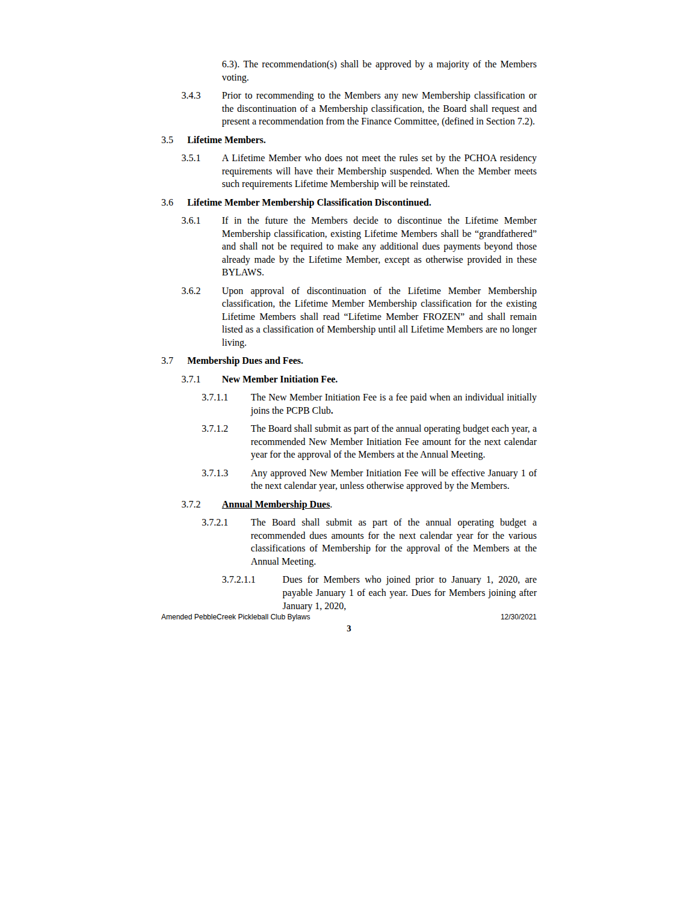6.3). The recommendation(s) shall be approved by a majority of the Members voting.
3.4.3 Prior to recommending to the Members any new Membership classification or the discontinuation of a Membership classification, the Board shall request and present a recommendation from the Finance Committee, (defined in Section 7.2).
3.5 Lifetime Members.
3.5.1 A Lifetime Member who does not meet the rules set by the PCHOA residency requirements will have their Membership suspended. When the Member meets such requirements Lifetime Membership will be reinstated.
3.6 Lifetime Member Membership Classification Discontinued.
3.6.1 If in the future the Members decide to discontinue the Lifetime Member Membership classification, existing Lifetime Members shall be “grandfathered” and shall not be required to make any additional dues payments beyond those already made by the Lifetime Member, except as otherwise provided in these BYLAWS.
3.6.2 Upon approval of discontinuation of the Lifetime Member Membership classification, the Lifetime Member Membership classification for the existing Lifetime Members shall read “Lifetime Member FROZEN” and shall remain listed as a classification of Membership until all Lifetime Members are no longer living.
3.7 Membership Dues and Fees.
3.7.1 New Member Initiation Fee.
3.7.1.1 The New Member Initiation Fee is a fee paid when an individual initially joins the PCPB Club.
3.7.1.2 The Board shall submit as part of the annual operating budget each year, a recommended New Member Initiation Fee amount for the next calendar year for the approval of the Members at the Annual Meeting.
3.7.1.3 Any approved New Member Initiation Fee will be effective January 1 of the next calendar year, unless otherwise approved by the Members.
3.7.2 Annual Membership Dues.
3.7.2.1 The Board shall submit as part of the annual operating budget a recommended dues amounts for the next calendar year for the various classifications of Membership for the approval of the Members at the Annual Meeting.
3.7.2.1.1 Dues for Members who joined prior to January 1, 2020, are payable January 1 of each year. Dues for Members joining after January 1, 2020,
Amended PebbleCreek Pickleball Club Bylaws 12/30/2021
3